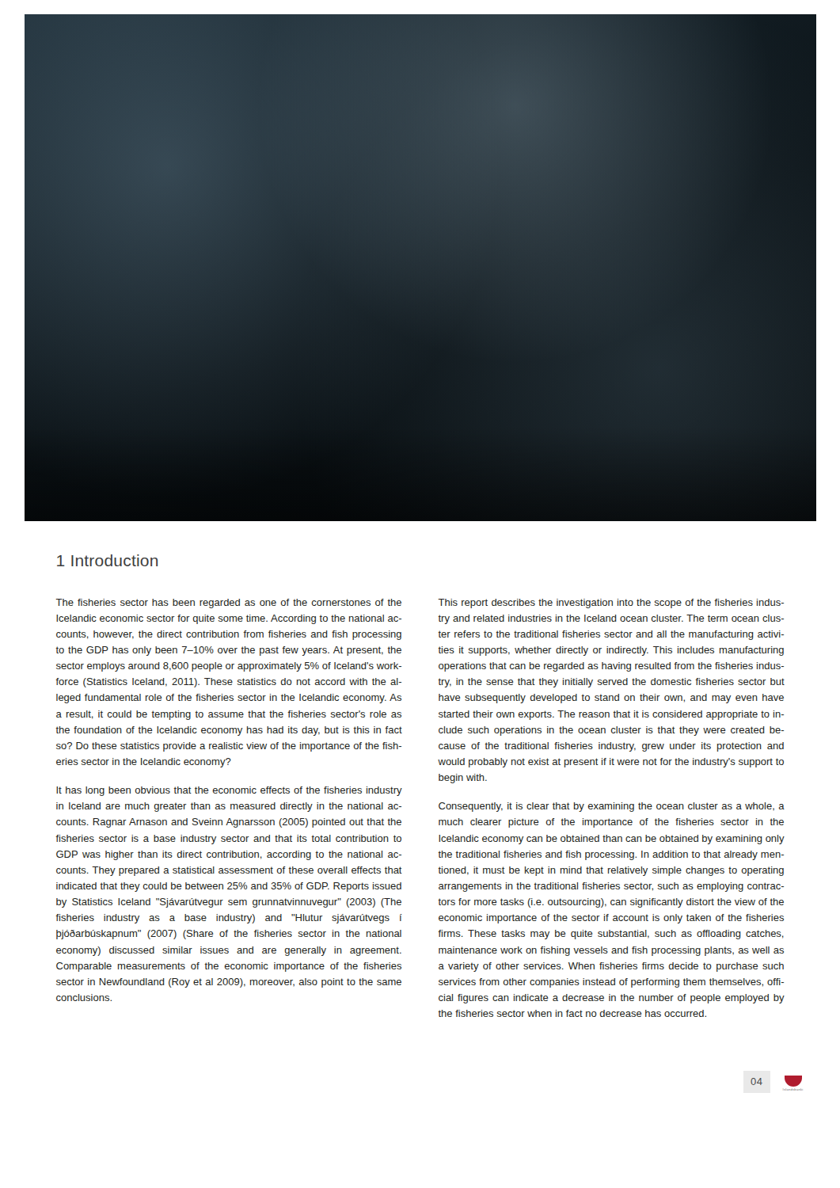1 Introduction
The fisheries sector has been regarded as one of the cornerstones of the Icelandic economic sector for quite some time. According to the national accounts, however, the direct contribution from fisheries and fish processing to the GDP has only been 7–10% over the past few years. At present, the sector employs around 8,600 people or approximately 5% of Iceland's workforce (Statistics Iceland, 2011). These statistics do not accord with the alleged fundamental role of the fisheries sector in the Icelandic economy. As a result, it could be tempting to assume that the fisheries sector's role as the foundation of the Icelandic economy has had its day, but is this in fact so? Do these statistics provide a realistic view of the importance of the fisheries sector in the Icelandic economy?
It has long been obvious that the economic effects of the fisheries industry in Iceland are much greater than as measured directly in the national accounts. Ragnar Arnason and Sveinn Agnarsson (2005) pointed out that the fisheries sector is a base industry sector and that its total contribution to GDP was higher than its direct contribution, according to the national accounts. They prepared a statistical assessment of these overall effects that indicated that they could be between 25% and 35% of GDP. Reports issued by Statistics Iceland "Sjávarútvegur sem grunnatvinnuvegur" (2003) (The fisheries industry as a base industry) and "Hlutur sjávarútvegs í þjóðarbúskapnum" (2007) (Share of the fisheries sector in the national economy) discussed similar issues and are generally in agreement. Comparable measurements of the economic importance of the fisheries sector in Newfoundland (Roy et al 2009), moreover, also point to the same conclusions.
This report describes the investigation into the scope of the fisheries industry and related industries in the Iceland ocean cluster. The term ocean cluster refers to the traditional fisheries sector and all the manufacturing activities it supports, whether directly or indirectly. This includes manufacturing operations that can be regarded as having resulted from the fisheries industry, in the sense that they initially served the domestic fisheries sector but have subsequently developed to stand on their own, and may even have started their own exports. The reason that it is considered appropriate to include such operations in the ocean cluster is that they were created because of the traditional fisheries industry, grew under its protection and would probably not exist at present if it were not for the industry's support to begin with.
Consequently, it is clear that by examining the ocean cluster as a whole, a much clearer picture of the importance of the fisheries sector in the Icelandic economy can be obtained than can be obtained by examining only the traditional fisheries and fish processing. In addition to that already mentioned, it must be kept in mind that relatively simple changes to operating arrangements in the traditional fisheries sector, such as employing contractors for more tasks (i.e. outsourcing), can significantly distort the view of the economic importance of the sector if account is only taken of the fisheries firms. These tasks may be quite substantial, such as offloading catches, maintenance work on fishing vessels and fish processing plants, as well as a variety of other services. When fisheries firms decide to purchase such services from other companies instead of performing them themselves, official figures can indicate a decrease in the number of people employed by the fisheries sector when in fact no decrease has occurred.
04
Íslandsbanki